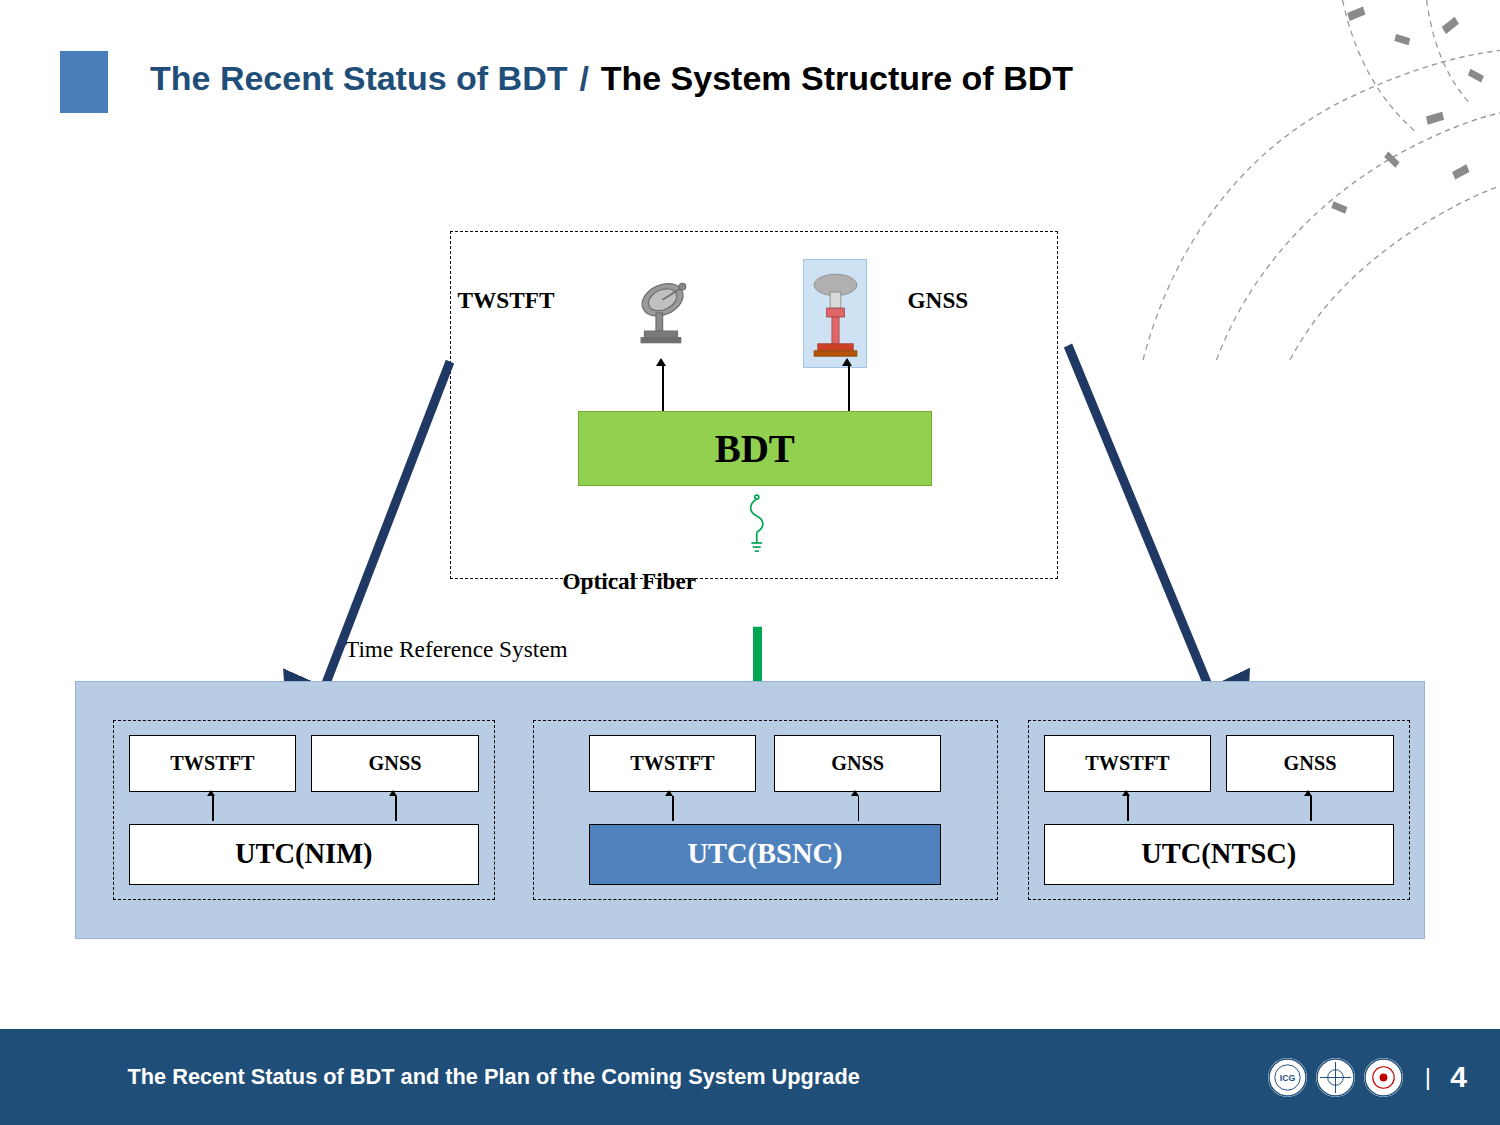The Recent Status of BDT/The System Structure of BDT
TWSTFT
GNSS
BDT
Optical Fiber
Time Reference System
TWSTFT
GNSS
UTC(NIM)
TWSTFT
GNSS
UTC(BSNC)
TWSTFT
GNSS
UTC(NTSC)
The Recent Status of BDT and the Plan of the Coming System Upgrade
ICG
|
4